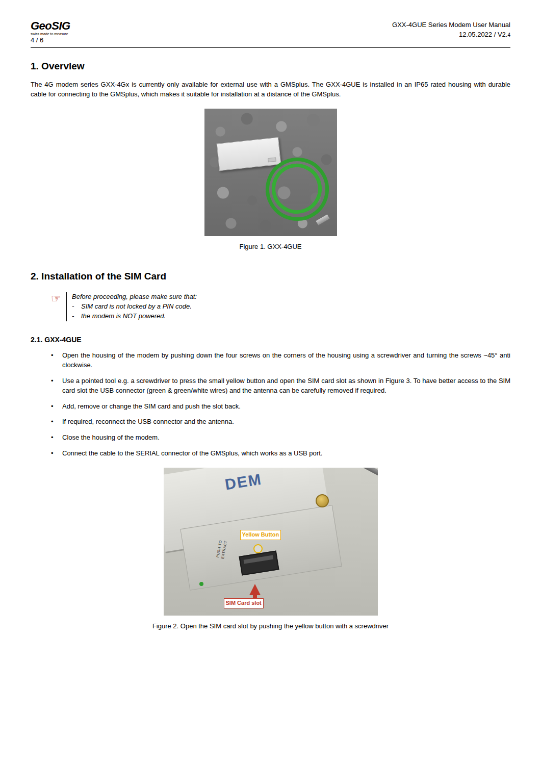GeoSIGswiss made to measure
4 / 6
GXX-4GUE Series Modem User Manual 12.05.2022 / V2.4
1. Overview
The 4G modem series GXX-4Gx is currently only available for external use with a GMSplus. The GXX-4GUE is installed in an IP65 rated housing with durable cable for connecting to the GMSplus, which makes it suitable for installation at a distance of the GMSplus.
Figure 1. GXX-4GUE
2. Installation of the SIM Card
☞
Before proceeding, please make sure that:
-SIM card is not locked by a PIN code.
-the modem is NOT powered.
2.1. GXX-4GUE
Open the housing of the modem by pushing down the four screws on the corners of the housing using a screwdriver and turning the screws ~45° anti clockwise.
Use a pointed tool e.g. a screwdriver to press the small yellow button and open the SIM card slot as shown in Figure 3. To have better access to the SIM card slot the USB connector (green & green/white wires) and the antenna can be carefully removed if required.
Add, remove or change the SIM card and push the slot back.
If required, reconnect the USB connector and the antenna.
Close the housing of the modem.
Connect the cable to the SERIAL connector of the GMSplus, which works as a USB port.
DEM
PUSH TO
EXTRACT
Yellow Button
SIM Card slot
Figure 2. Open the SIM card slot by pushing the yellow button with a screwdriver